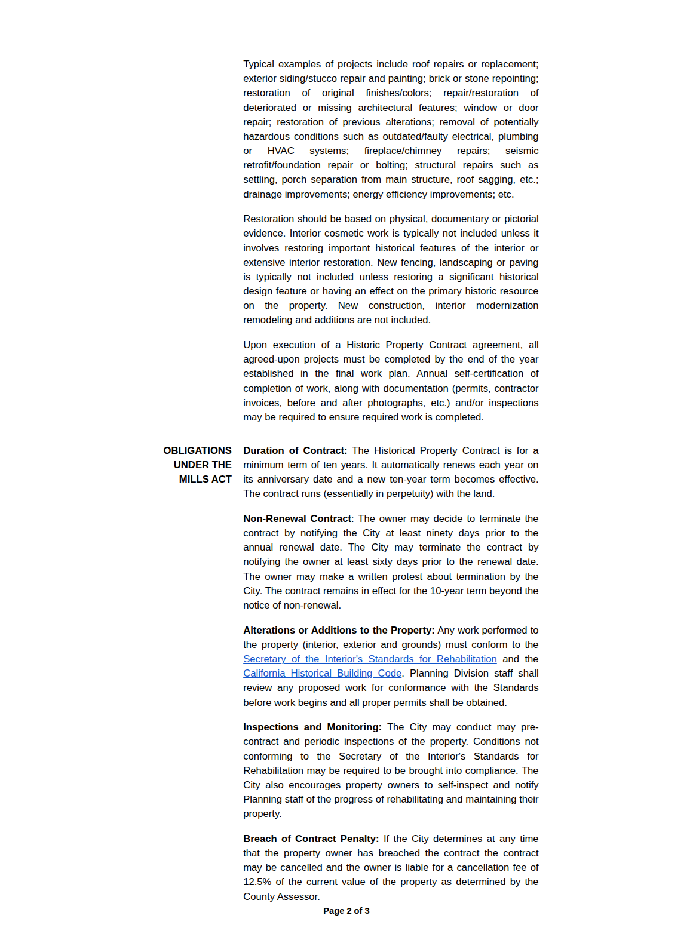Typical examples of projects include roof repairs or replacement; exterior siding/stucco repair and painting; brick or stone repointing; restoration of original finishes/colors; repair/restoration of deteriorated or missing architectural features; window or door repair; restoration of previous alterations; removal of potentially hazardous conditions such as outdated/faulty electrical, plumbing or HVAC systems; fireplace/chimney repairs; seismic retrofit/foundation repair or bolting; structural repairs such as settling, porch separation from main structure, roof sagging, etc.; drainage improvements; energy efficiency improvements; etc.
Restoration should be based on physical, documentary or pictorial evidence. Interior cosmetic work is typically not included unless it involves restoring important historical features of the interior or extensive interior restoration. New fencing, landscaping or paving is typically not included unless restoring a significant historical design feature or having an effect on the primary historic resource on the property. New construction, interior modernization remodeling and additions are not included.
Upon execution of a Historic Property Contract agreement, all agreed-upon projects must be completed by the end of the year established in the final work plan. Annual self-certification of completion of work, along with documentation (permits, contractor invoices, before and after photographs, etc.) and/or inspections may be required to ensure required work is completed.
OBLIGATIONS UNDER THE MILLS ACT
Duration of Contract: The Historical Property Contract is for a minimum term of ten years. It automatically renews each year on its anniversary date and a new ten-year term becomes effective. The contract runs (essentially in perpetuity) with the land.
Non-Renewal Contract: The owner may decide to terminate the contract by notifying the City at least ninety days prior to the annual renewal date. The City may terminate the contract by notifying the owner at least sixty days prior to the renewal date. The owner may make a written protest about termination by the City. The contract remains in effect for the 10-year term beyond the notice of non-renewal.
Alterations or Additions to the Property: Any work performed to the property (interior, exterior and grounds) must conform to the Secretary of the Interior's Standards for Rehabilitation and the California Historical Building Code. Planning Division staff shall review any proposed work for conformance with the Standards before work begins and all proper permits shall be obtained.
Inspections and Monitoring: The City may conduct may pre-contract and periodic inspections of the property. Conditions not conforming to the Secretary of the Interior's Standards for Rehabilitation may be required to be brought into compliance. The City also encourages property owners to self-inspect and notify Planning staff of the progress of rehabilitating and maintaining their property.
Breach of Contract Penalty: If the City determines at any time that the property owner has breached the contract the contract may be cancelled and the owner is liable for a cancellation fee of 12.5% of the current value of the property as determined by the County Assessor.
Page 2 of 3